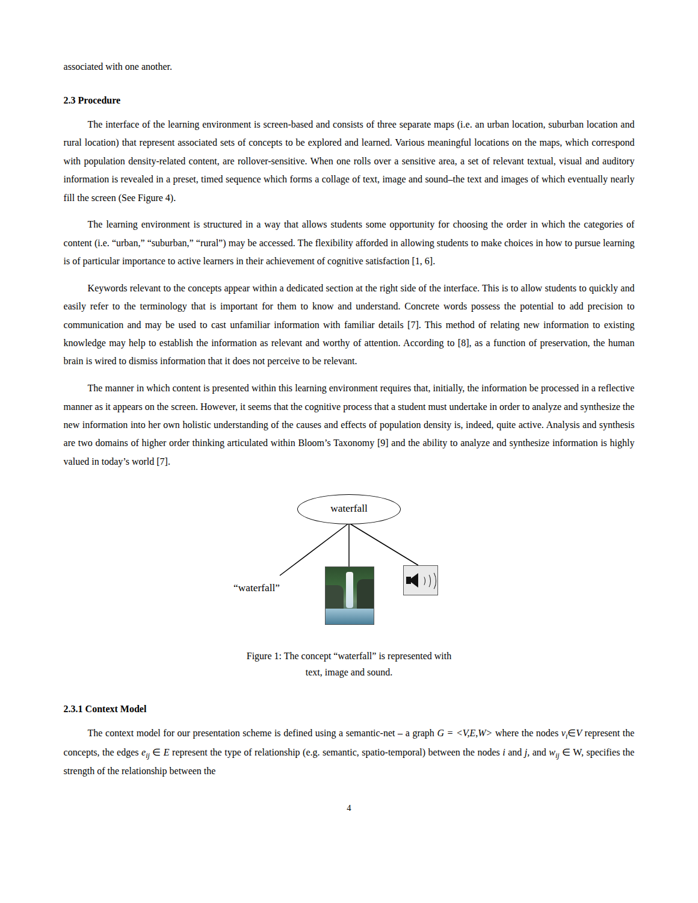associated with one another.
2.3 Procedure
The interface of the learning environment is screen-based and consists of three separate maps (i.e. an urban location, suburban location and rural location) that represent associated sets of concepts to be explored and learned. Various meaningful locations on the maps, which correspond with population density-related content, are rollover-sensitive. When one rolls over a sensitive area, a set of relevant textual, visual and auditory information is revealed in a preset, timed sequence which forms a collage of text, image and sound–the text and images of which eventually nearly fill the screen (See Figure 4).
The learning environment is structured in a way that allows students some opportunity for choosing the order in which the categories of content (i.e. “urban,” “suburban,” “rural”) may be accessed. The flexibility afforded in allowing students to make choices in how to pursue learning is of particular importance to active learners in their achievement of cognitive satisfaction [1, 6].
Keywords relevant to the concepts appear within a dedicated section at the right side of the interface. This is to allow students to quickly and easily refer to the terminology that is important for them to know and understand. Concrete words possess the potential to add precision to communication and may be used to cast unfamiliar information with familiar details [7]. This method of relating new information to existing knowledge may help to establish the information as relevant and worthy of attention. According to [8], as a function of preservation, the human brain is wired to dismiss information that it does not perceive to be relevant.
The manner in which content is presented within this learning environment requires that, initially, the information be processed in a reflective manner as it appears on the screen. However, it seems that the cognitive process that a student must undertake in order to analyze and synthesize the new information into her own holistic understanding of the causes and effects of population density is, indeed, quite active. Analysis and synthesis are two domains of higher order thinking articulated within Bloom’s Taxonomy [9] and the ability to analyze and synthesize information is highly valued in today’s world [7].
waterfall
“waterfall”
Figure 1: The concept “waterfall” is represented with
text, image and sound.
2.3.1 Context Model
The context model for our presentation scheme is defined using a semantic-net – a graph G = <V,E,W> where the nodes vi∈V represent the concepts, the edges eij ∈ E represent the type of relationship (e.g. semantic, spatio-temporal) between the nodes i and j, and wij ∈ W, specifies the strength of the relationship between the
4